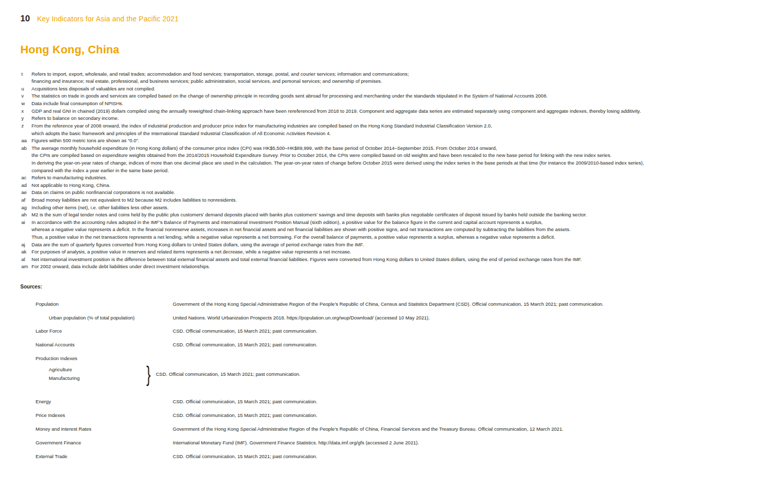10 Key Indicators for Asia and the Pacific 2021
Hong Kong, China
tRefers to import, export, wholesale, and retail trades; accommodation and food services; transportation, storage, postal, and courier services; information and communications;
financing and insurance; real estate, professional, and business services; public administration, social services, and personal services; and ownership of premises.
uAcquisitions less disposals of valuables are not compiled.
vThe statistics on trade in goods and services are compiled based on the change of ownership principle in recording goods sent abroad for processing and merchanting under the standards stipulated in the System of National Accounts 2008.
wData include final consumption of NPISHs.
xGDP and real GNI in chained (2019) dollars compiled using the annually reweighted chain-linking approach have been rereferenced from 2018 to 2019. Component and aggregate data series are estimated separately using component and aggregate indexes, thereby losing additivity.
yRefers to balance on secondary income.
zFrom the reference year of 2008 onward, the index of industrial production and producer price index for manufacturing industries are compiled based on the Hong Kong Standard Industrial Classification Version 2.0,
which adopts the basic framework and principles of the International Standard Industrial Classification of All Economic Activities Revision 4.
aa Figures within 500 metric tons are shown as “0.0”.
ab The average monthly household expenditure (in Hong Kong dollars) of the consumer price index (CPI) was HK$5,500–HK$89,999, with the base period of October 2014–September 2015. From October 2014 onward,
the CPIs are compiled based on expenditure weights obtained from the 2014/2015 Household Expenditure Survey. Prior to October 2014, the CPIs were compiled based on old weights and have been rescaled to the new base period for linking with the new index series.
In deriving the year-on-year rates of change, indices of more than one decimal place are used in the calculation. The year-on-year rates of change before October 2015 were derived using the index series in the base periods at that time (for instance the 2009/2010-based index series),
compared with the index a year earlier in the same base period.
ac Refers to manufacturing industries.
ad Not applicable to Hong Kong, China.
ae Data on claims on public nonfinancial corporations is not available.
af Broad money liabilities are not equivalent to M2 because M2 includes liabilities to nonresidents.
ag Including other items (net), i.e. other liabilities less other assets.
ah M2 is the sum of legal tender notes and coins held by the public plus customers’ demand deposits placed with banks plus customers’ savings and time deposits with banks plus negotiable certificates of deposit issued by banks held outside the banking sector.
ai In accordance with the accounting rules adopted in the IMF’s Balance of Payments and International Investment Position Manual (sixth edition), a positive value for the balance figure in the current and capital account represents a surplus,
whereas a negative value represents a deficit. In the financial nonreserve assets, increases in net financial assets and net financial liabilities are shown with positive signs, and net transactions are computed by subtracting the liabilities from the assets.
Thus, a positive value in the net transactions represents a net lending, while a negative value represents a net borrowing. For the overall balance of payments, a positive value represents a surplus, whereas a negative value represents a deficit.
aj Data are the sum of quarterly figures converted from Hong Kong dollars to United States dollars, using the average of period exchange rates from the IMF.
ak For purposes of analysis, a positive value in reserves and related items represents a net decrease, while a negative value represents a net increase.
al Net international investment position is the difference between total external financial assets and total external financial liabilities. Figures were converted from Hong Kong dollars to United States dollars, using the end of period exchange rates from the IMF.
am For 2002 onward, data include debt liabilities under direct investment relationships.
Sources:
| Population | Government of the Hong Kong Special Administrative Region of the People’s Republic of China, Census and Statistics Department (CSD). Official communication, 15 March 2021; past communication. |
| Urban population (% of total population) | United Nations. World Urbanization Prospects 2018. https://population.un.org/wup/Download/ (accessed 10 May 2021). |
| Labor Force | CSD. Official communication, 15 March 2021; past communication. |
| National Accounts | CSD. Official communication, 15 March 2021; past communication. |
| Production Indexes | |
| Agriculture Manufacturing } CSD. Official communication, 15 March 2021; past communication. |
| Energy | CSD. Official communication, 15 March 2021; past communication. |
| Price Indexes | CSD. Official communication, 15 March 2021; past communication. |
| Money and Interest Rates | Government of the Hong Kong Special Administrative Region of the People’s Republic of China, Financial Services and the Treasury Bureau. Official communication, 12 March 2021. |
| Government Finance | International Monetary Fund (IMF). Government Finance Statistics. http://data.imf.org/gfs (accessed 2 June 2021). |
| External Trade | CSD. Official communication, 15 March 2021; past communication. |